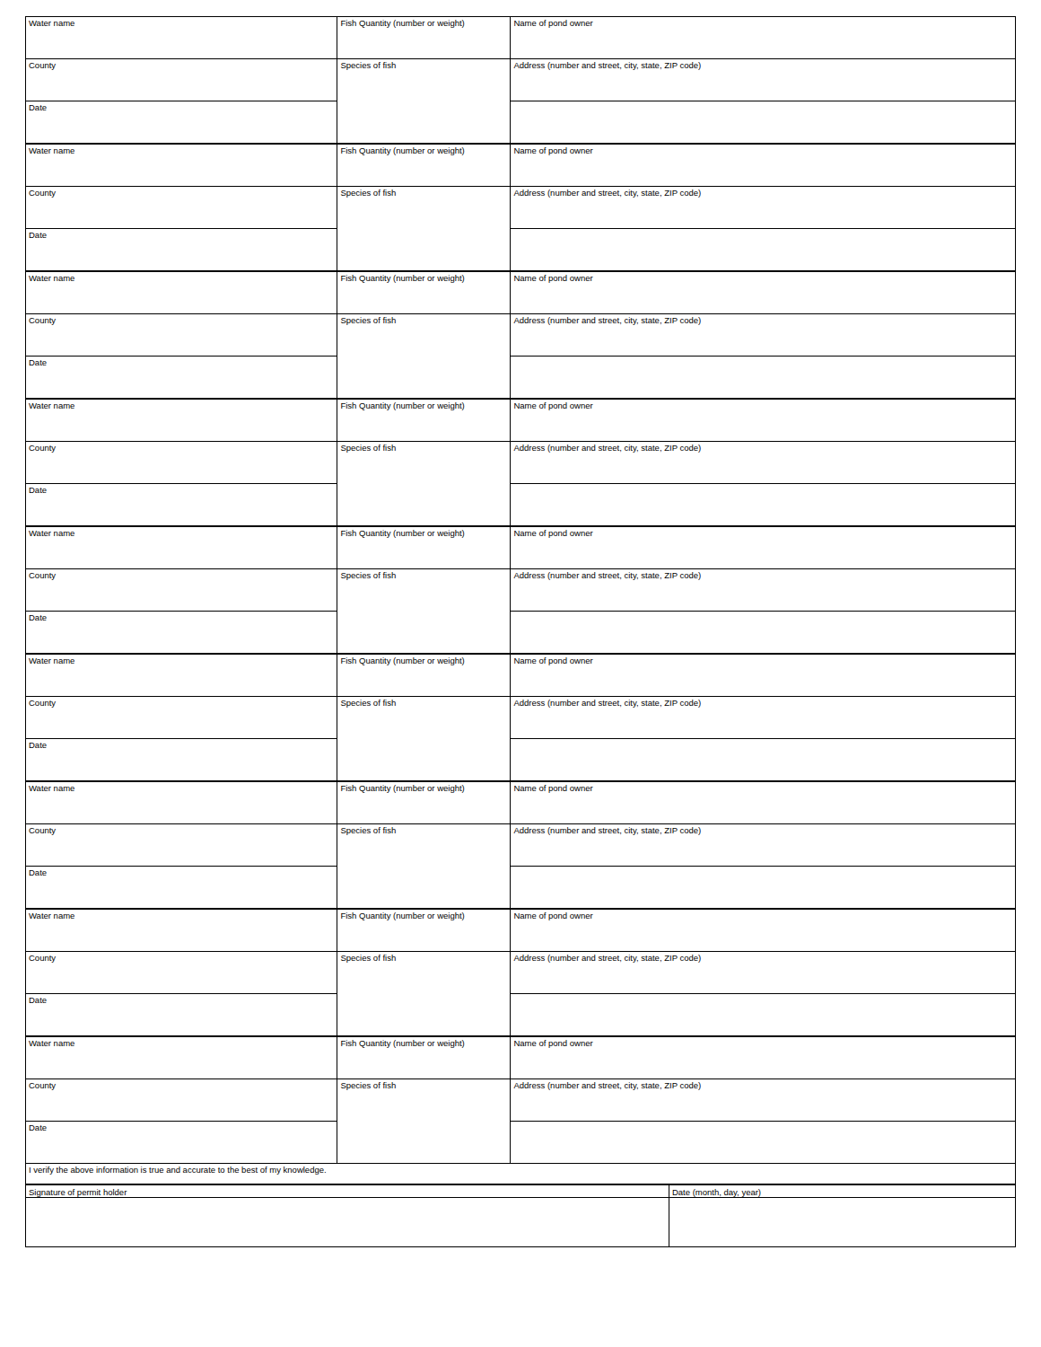| Water name | Fish Quantity (number or weight) | Name of pond owner |
| County | Species of fish | Address (number and street, city, state, ZIP code) |
| Date | |
| Water name | Fish Quantity (number or weight) | Name of pond owner |
| County | Species of fish | Address (number and street, city, state, ZIP code) |
| Date | |
| Water name | Fish Quantity (number or weight) | Name of pond owner |
| County | Species of fish | Address (number and street, city, state, ZIP code) |
| Date | |
| Water name | Fish Quantity (number or weight) | Name of pond owner |
| County | Species of fish | Address (number and street, city, state, ZIP code) |
| Date | |
| Water name | Fish Quantity (number or weight) | Name of pond owner |
| County | Species of fish | Address (number and street, city, state, ZIP code) |
| Date | |
| Water name | Fish Quantity (number or weight) | Name of pond owner |
| County | Species of fish | Address (number and street, city, state, ZIP code) |
| Date | |
| Water name | Fish Quantity (number or weight) | Name of pond owner |
| County | Species of fish | Address (number and street, city, state, ZIP code) |
| Date | |
| Water name | Fish Quantity (number or weight) | Name of pond owner |
| County | Species of fish | Address (number and street, city, state, ZIP code) |
| Date | |
| Water name | Fish Quantity (number or weight) | Name of pond owner |
| County | Species of fish | Address (number and street, city, state, ZIP code) |
| Date | |
| I verify the above information is true and accurate to the best of my knowledge. |
| Signature of permit holder | Date (month, day, year) |